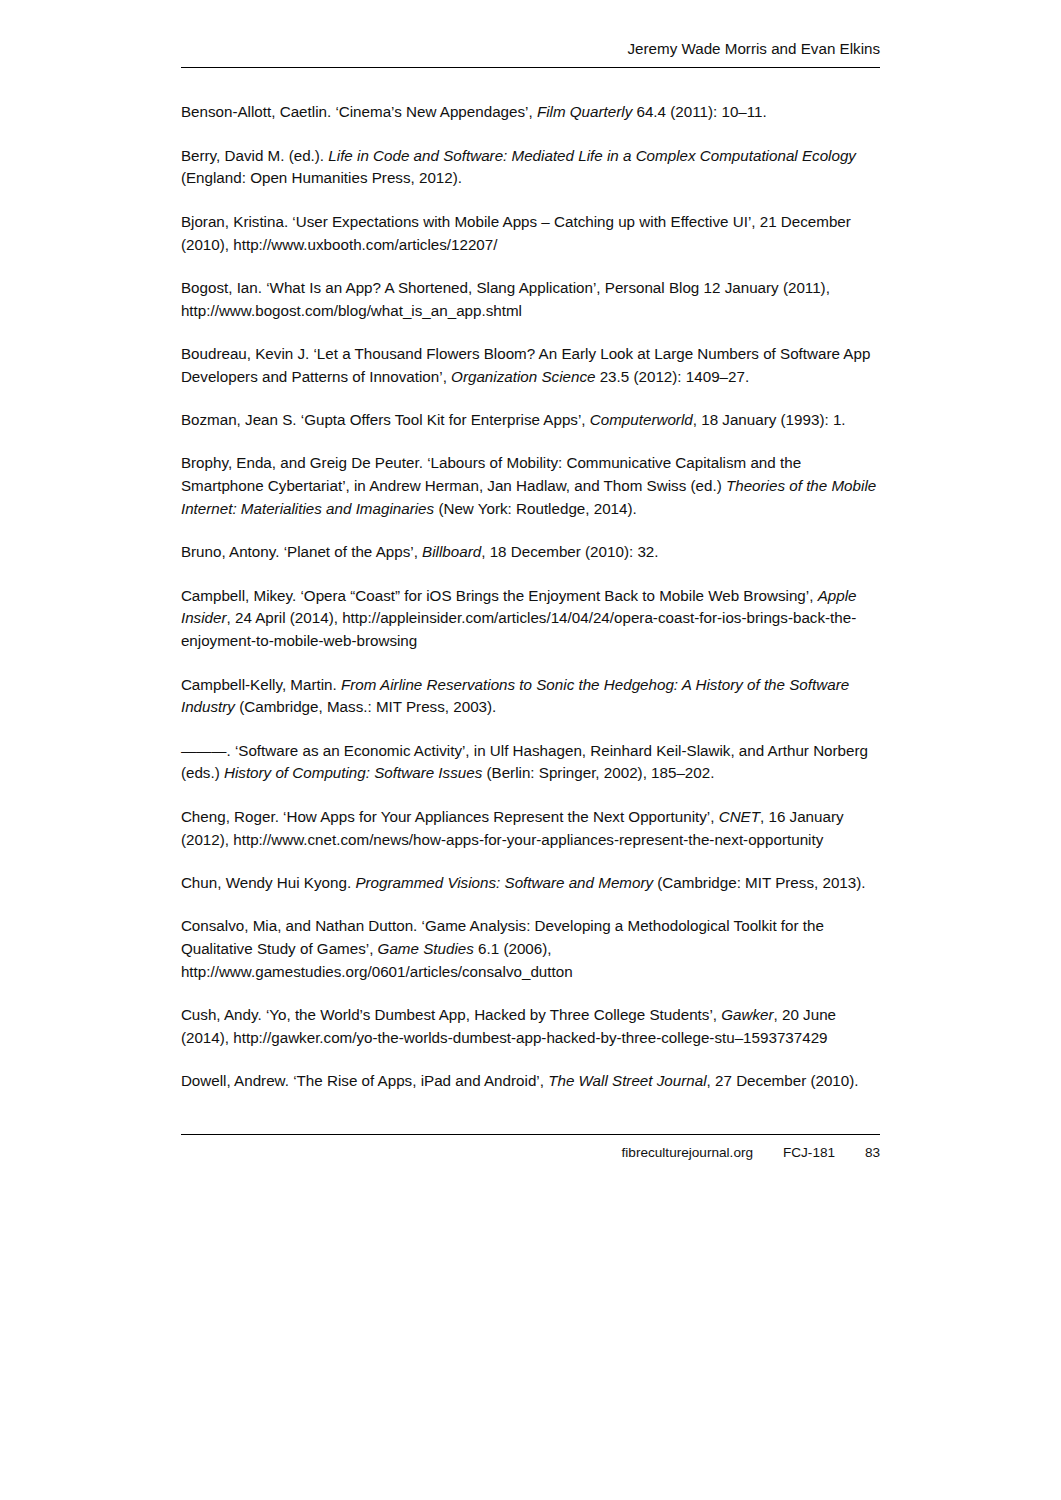Jeremy Wade Morris and Evan Elkins
Benson-Allott, Caetlin. ‘Cinema’s New Appendages’, Film Quarterly 64.4 (2011): 10–11.
Berry, David M. (ed.). Life in Code and Software: Mediated Life in a Complex Computational Ecology (England: Open Humanities Press, 2012).
Bjoran, Kristina. ‘User Expectations with Mobile Apps – Catching up with Effective UI’, 21 December (2010), http://www.uxbooth.com/articles/12207/
Bogost, Ian. ‘What Is an App? A Shortened, Slang Application’, Personal Blog 12 January (2011), http://www.bogost.com/blog/what_is_an_app.shtml
Boudreau, Kevin J. ‘Let a Thousand Flowers Bloom? An Early Look at Large Numbers of Software App Developers and Patterns of Innovation’, Organization Science 23.5 (2012): 1409–27.
Bozman, Jean S. ‘Gupta Offers Tool Kit for Enterprise Apps’, Computerworld, 18 January (1993): 1.
Brophy, Enda, and Greig De Peuter. ‘Labours of Mobility: Communicative Capitalism and the Smartphone Cybertariat’, in Andrew Herman, Jan Hadlaw, and Thom Swiss (ed.) Theories of the Mobile Internet: Materialities and Imaginaries (New York: Routledge, 2014).
Bruno, Antony. ‘Planet of the Apps’, Billboard, 18 December (2010): 32.
Campbell, Mikey. ‘Opera “Coast” for iOS Brings the Enjoyment Back to Mobile Web Browsing’, Apple Insider, 24 April (2014), http://appleinsider.com/articles/14/04/24/opera-coast-for-ios-brings-back-the-enjoyment-to-mobile-web-browsing
Campbell-Kelly, Martin. From Airline Reservations to Sonic the Hedgehog: A History of the Software Industry (Cambridge, Mass.: MIT Press, 2003).
———. ‘Software as an Economic Activity’, in Ulf Hashagen, Reinhard Keil-Slawik, and Arthur Norberg (eds.) History of Computing: Software Issues (Berlin: Springer, 2002), 185–202.
Cheng, Roger. ‘How Apps for Your Appliances Represent the Next Opportunity’, CNET, 16 January (2012), http://www.cnet.com/news/how-apps-for-your-appliances-represent-the-next-opportunity
Chun, Wendy Hui Kyong. Programmed Visions: Software and Memory (Cambridge: MIT Press, 2013).
Consalvo, Mia, and Nathan Dutton. ‘Game Analysis: Developing a Methodological Toolkit for the Qualitative Study of Games’, Game Studies 6.1 (2006), http://www.gamestudies.org/0601/articles/consalvo_dutton
Cush, Andy. ‘Yo, the World’s Dumbest App, Hacked by Three College Students’, Gawker, 20 June (2014), http://gawker.com/yo-the-worlds-dumbest-app-hacked-by-three-college-stu–1593737429
Dowell, Andrew. ‘The Rise of Apps, iPad and Android’, The Wall Street Journal, 27 December (2010).
fibreculturejournal.org FCJ-181 83